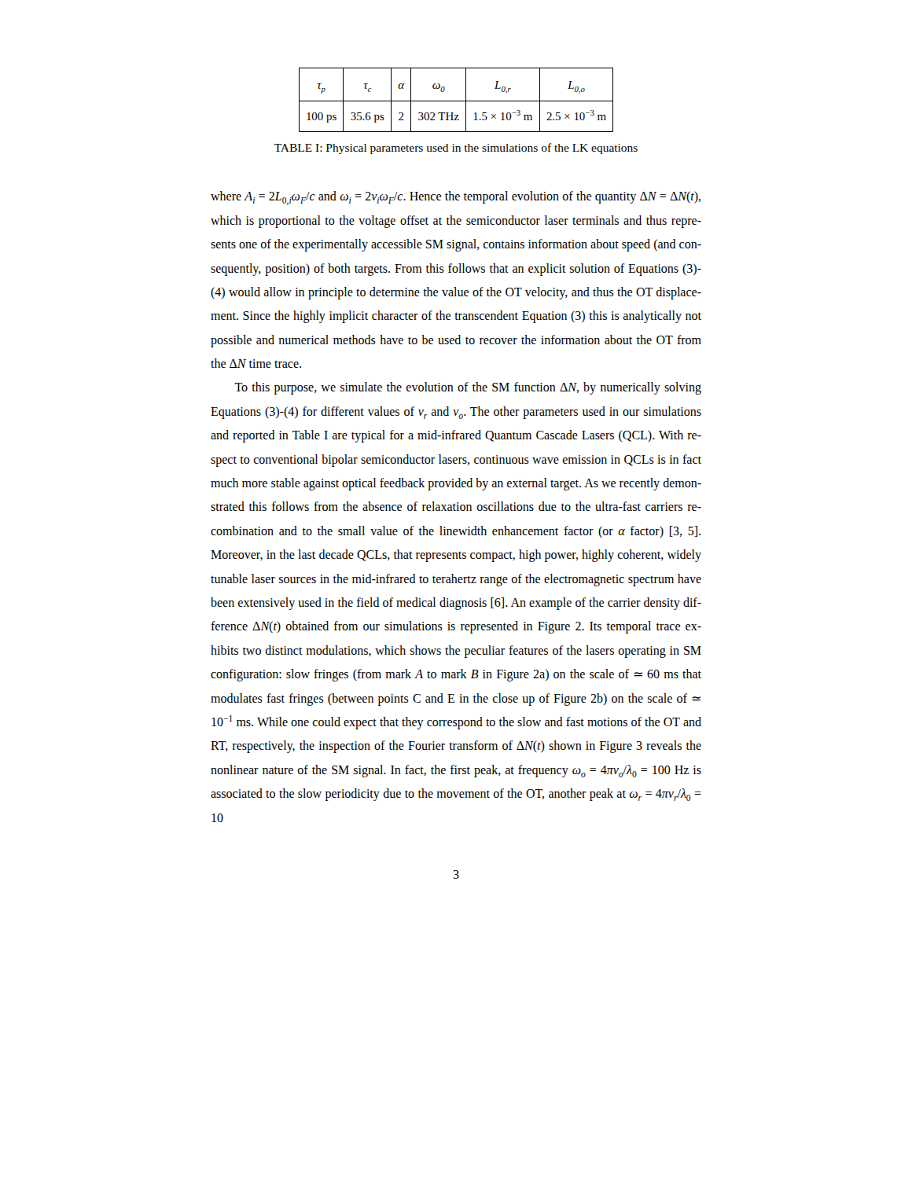| τ p | τ c | α | ω 0 | L 0,r | L 0,o |
| 100 ps | 35.6 ps | 2 | 302 THz | 1.5 × 10 −3 m | 2.5 × 10 −3 m |
TABLE I: Physical parameters used in the simulations of the LK equations
where Ai = 2L0,iωF/c and ωi = 2viωF/c. Hence the temporal evolution of the quantity ΔN = ΔN(t), which is proportional to the voltage offset at the semiconductor laser terminals and thus represents one of the experimentally accessible SM signal, contains information about speed (and consequently, position) of both targets. From this follows that an explicit solution of Equations (3)-(4) would allow in principle to determine the value of the OT velocity, and thus the OT displacement. Since the highly implicit character of the transcendent Equation (3) this is analytically not possible and numerical methods have to be used to recover the information about the OT from the ΔN time trace.
To this purpose, we simulate the evolution of the SM function ΔN, by numerically solving Equations (3)-(4) for different values of vr and vo. The other parameters used in our simulations and reported in Table I are typical for a mid-infrared Quantum Cascade Lasers (QCL). With respect to conventional bipolar semiconductor lasers, continuous wave emission in QCLs is in fact much more stable against optical feedback provided by an external target. As we recently demonstrated this follows from the absence of relaxation oscillations due to the ultra-fast carriers recombination and to the small value of the linewidth enhancement factor (or α factor) [3, 5]. Moreover, in the last decade QCLs, that represents compact, high power, highly coherent, widely tunable laser sources in the mid-infrared to terahertz range of the electromagnetic spectrum have been extensively used in the field of medical diagnosis [6]. An example of the carrier density difference ΔN(t) obtained from our simulations is represented in Figure 2. Its temporal trace exhibits two distinct modulations, which shows the peculiar features of the lasers operating in SM configuration: slow fringes (from mark A to mark B in Figure 2a) on the scale of ≃ 60 ms that modulates fast fringes (between points C and E in the close up of Figure 2b) on the scale of ≃ 10−1 ms. While one could expect that they correspond to the slow and fast motions of the OT and RT, respectively, the inspection of the Fourier transform of ΔN(t) shown in Figure 3 reveals the nonlinear nature of the SM signal. In fact, the first peak, at frequency ωo = 4πvo/λ0 = 100 Hz is associated to the slow periodicity due to the movement of the OT, another peak at ωr = 4πvr/λ0 = 10
3